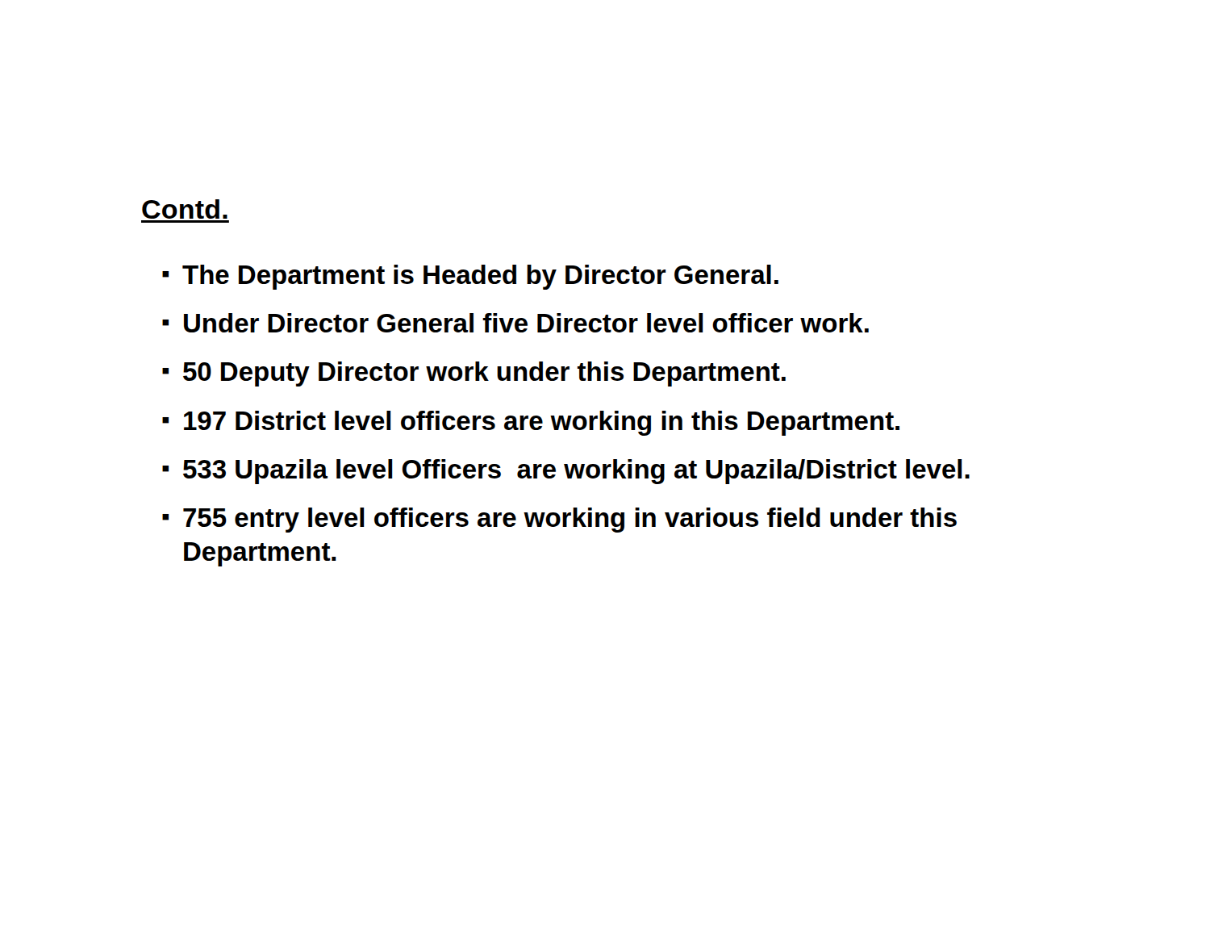Contd.
The Department is Headed by Director General.
Under Director General five Director level officer work.
50 Deputy Director work under this Department.
197 District level officers are working in this Department.
533 Upazila level Officers are working at Upazila/District level.
755 entry level officers are working in various field under this Department.